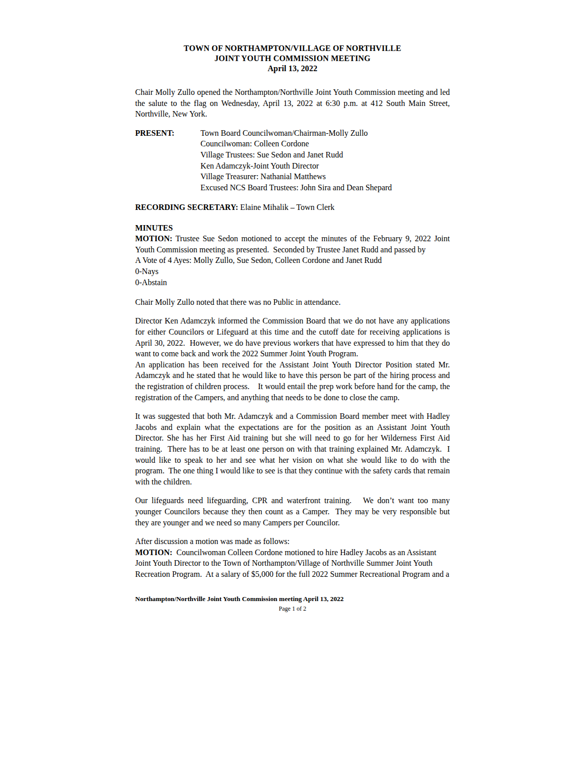TOWN OF NORTHAMPTON/VILLAGE OF NORTHVILLE
JOINT YOUTH COMMISSION MEETING
April 13, 2022
Chair Molly Zullo opened the Northampton/Northville Joint Youth Commission meeting and led the salute to the flag on Wednesday, April 13, 2022 at 6:30 p.m. at 412 South Main Street, Northville, New York.
PRESENT:
Town Board Councilwoman/Chairman-Molly Zullo
Councilwoman: Colleen Cordone
Village Trustees: Sue Sedon and Janet Rudd
Ken Adamczyk-Joint Youth Director
Village Treasurer: Nathanial Matthews
Excused NCS Board Trustees: John Sira and Dean Shepard
RECORDING SECRETARY: Elaine Mihalik – Town Clerk
MINUTES
MOTION: Trustee Sue Sedon motioned to accept the minutes of the February 9, 2022 Joint Youth Commission meeting as presented. Seconded by Trustee Janet Rudd and passed by
A Vote of 4 Ayes: Molly Zullo, Sue Sedon, Colleen Cordone and Janet Rudd
0-Nays
0-Abstain
Chair Molly Zullo noted that there was no Public in attendance.
Director Ken Adamczyk informed the Commission Board that we do not have any applications for either Councilors or Lifeguard at this time and the cutoff date for receiving applications is April 30, 2022. However, we do have previous workers that have expressed to him that they do want to come back and work the 2022 Summer Joint Youth Program.
An application has been received for the Assistant Joint Youth Director Position stated Mr. Adamczyk and he stated that he would like to have this person be part of the hiring process and the registration of children process. It would entail the prep work before hand for the camp, the registration of the Campers, and anything that needs to be done to close the camp.
It was suggested that both Mr. Adamczyk and a Commission Board member meet with Hadley Jacobs and explain what the expectations are for the position as an Assistant Joint Youth Director. She has her First Aid training but she will need to go for her Wilderness First Aid training. There has to be at least one person on with that training explained Mr. Adamczyk. I would like to speak to her and see what her vision on what she would like to do with the program. The one thing I would like to see is that they continue with the safety cards that remain with the children.
Our lifeguards need lifeguarding, CPR and waterfront training. We don’t want too many younger Councilors because they then count as a Camper. They may be very responsible but they are younger and we need so many Campers per Councilor.
After discussion a motion was made as follows:
MOTION: Councilwoman Colleen Cordone motioned to hire Hadley Jacobs as an Assistant Joint Youth Director to the Town of Northampton/Village of Northville Summer Joint Youth Recreation Program. At a salary of $5,000 for the full 2022 Summer Recreational Program and a
Northampton/Northville Joint Youth Commission meeting April 13, 2022
Page 1 of 2